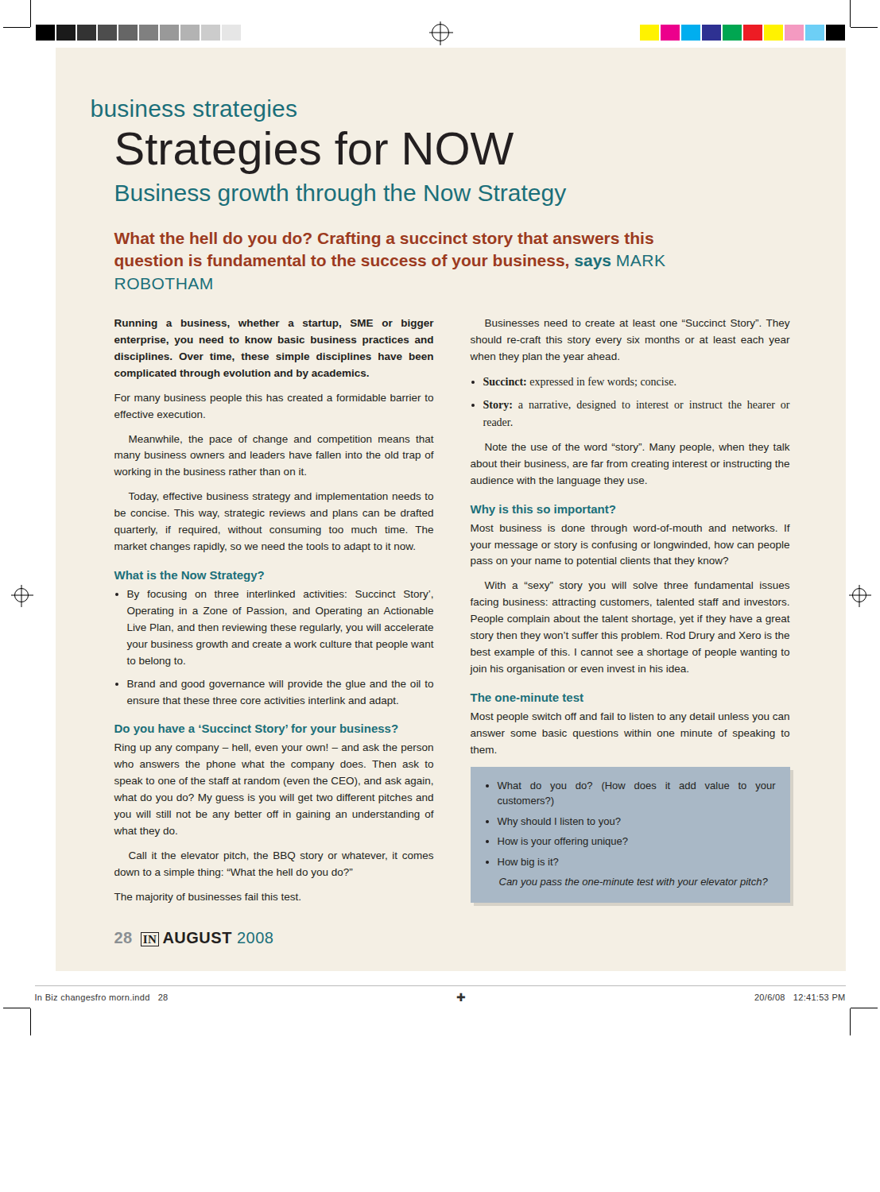business strategies
Strategies for NOW
Business growth through the Now Strategy
What the hell do you do? Crafting a succinct story that answers this question is fundamental to the success of your business, says MARK ROBOTHAM
Running a business, whether a startup, SME or bigger enterprise, you need to know basic business practices and disciplines. Over time, these simple disciplines have been complicated through evolution and by academics.
For many business people this has created a formidable barrier to effective execution.
Meanwhile, the pace of change and competition means that many business owners and leaders have fallen into the old trap of working in the business rather than on it.
Today, effective business strategy and implementation needs to be concise. This way, strategic reviews and plans can be drafted quarterly, if required, without consuming too much time. The market changes rapidly, so we need the tools to adapt to it now.
What is the Now Strategy?
By focusing on three interlinked activities: Succinct Story’, Operating in a Zone of Passion, and Operating an Actionable Live Plan, and then reviewing these regularly, you will accelerate your business growth and create a work culture that people want to belong to.
Brand and good governance will provide the glue and the oil to ensure that these three core activities interlink and adapt.
Do you have a ‘Succinct Story’ for your business?
Ring up any company – hell, even your own! – and ask the person who answers the phone what the company does. Then ask to speak to one of the staff at random (even the CEO), and ask again, what do you do? My guess is you will get two different pitches and you will still not be any better off in gaining an understanding of what they do.
Call it the elevator pitch, the BBQ story or whatever, it comes down to a simple thing: “What the hell do you do?”
The majority of businesses fail this test.
Businesses need to create at least one “Succinct Story”. They should re-craft this story every six months or at least each year when they plan the year ahead.
Succinct: expressed in few words; concise.
Story: a narrative, designed to interest or instruct the hearer or reader.
Note the use of the word “story”. Many people, when they talk about their business, are far from creating interest or instructing the audience with the language they use.
Why is this so important?
Most business is done through word-of-mouth and networks. If your message or story is confusing or longwinded, how can people pass on your name to potential clients that they know?
With a “sexy” story you will solve three fundamental issues facing business: attracting customers, talented staff and investors. People complain about the talent shortage, yet if they have a great story then they won’t suffer this problem. Rod Drury and Xero is the best example of this. I cannot see a shortage of people wanting to join his organisation or even invest in his idea.
The one-minute test
Most people switch off and fail to listen to any detail unless you can answer some basic questions within one minute of speaking to them.
What do you do? (How does it add value to your customers?)
Why should I listen to you?
How is your offering unique?
How big is it?
Can you pass the one-minute test with your elevator pitch?
28 IN AUGUST 2008
In Biz changesfro morn.indd 28
✚
20/6/08 12:41:53 PM